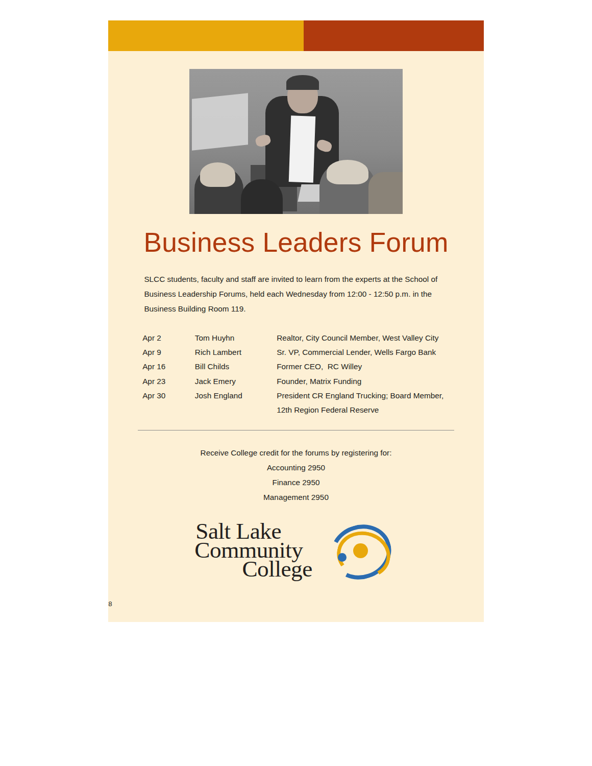Business Leaders Forum
SLCC students, faculty and staff are invited to learn from the experts at the School of Business Leadership Forums, held each Wednesday from 12:00 - 12:50 p.m. in the Business Building Room 119.
| Apr 2 | Tom Huyhn | Realtor, City Council Member, West Valley City |
| Apr 9 | Rich Lambert | Sr. VP, Commercial Lender, Wells Fargo Bank |
| Apr 16 | Bill Childs | Former CEO, RC Willey |
| Apr 23 | Jack Emery | Founder, Matrix Funding |
| Apr 30 | Josh England | President CR England Trucking; Board Member, |
| | | 12th Region Federal Reserve |
Receive College credit for the forums by registering for:
Accounting 2950
Finance 2950
Management 2950
Salt Lake
Community
College
8